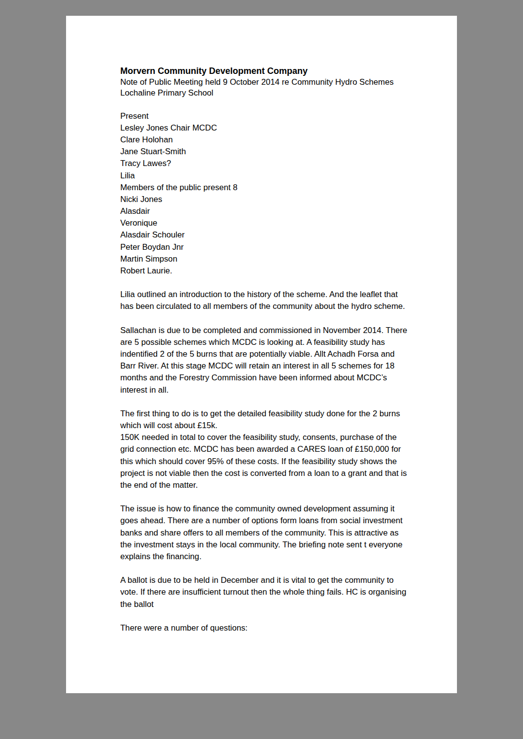Morvern Community Development Company
Note of Public Meeting held 9 October 2014 re Community Hydro Schemes
Lochaline Primary School
Present
Lesley Jones Chair MCDC
Clare Holohan
Jane Stuart-Smith
Tracy Lawes?
Lilia
Members of the public present 8
Nicki Jones
Alasdair
Veronique
Alasdair Schouler
Peter Boydan Jnr
Martin Simpson
Robert Laurie.
Lilia outlined an introduction to the history of the scheme. And the leaflet that has been circulated to all members of the community about the hydro scheme.
Sallachan is due to be completed and commissioned in November 2014. There are 5 possible schemes which MCDC is looking at. A feasibility study has indentified 2 of the 5 burns that are potentially viable. Allt Achadh Forsa and Barr River. At this stage MCDC will retain an interest in all 5 schemes for 18 months and the Forestry Commission have been informed about MCDC’s interest in all.
The first thing to do is to get the detailed feasibility study done for the 2 burns which will cost about £15k.
150K needed in total to cover the feasibility study, consents, purchase of the grid connection etc. MCDC has been awarded a CARES loan of £150,000 for this which should cover 95% of these costs. If the feasibility study shows the project is not viable then the cost is converted from a loan to a grant and that is the end of the matter.
The issue is how to finance the community owned development assuming it goes ahead. There are a number of options form loans from social investment banks and share offers to all members of the community. This is attractive as the investment stays in the local community. The briefing note sent t everyone explains the financing.
A ballot is due to be held in December and it is vital to get the community to vote. If there are insufficient turnout then the whole thing fails. HC is organising the ballot
There were a number of questions: